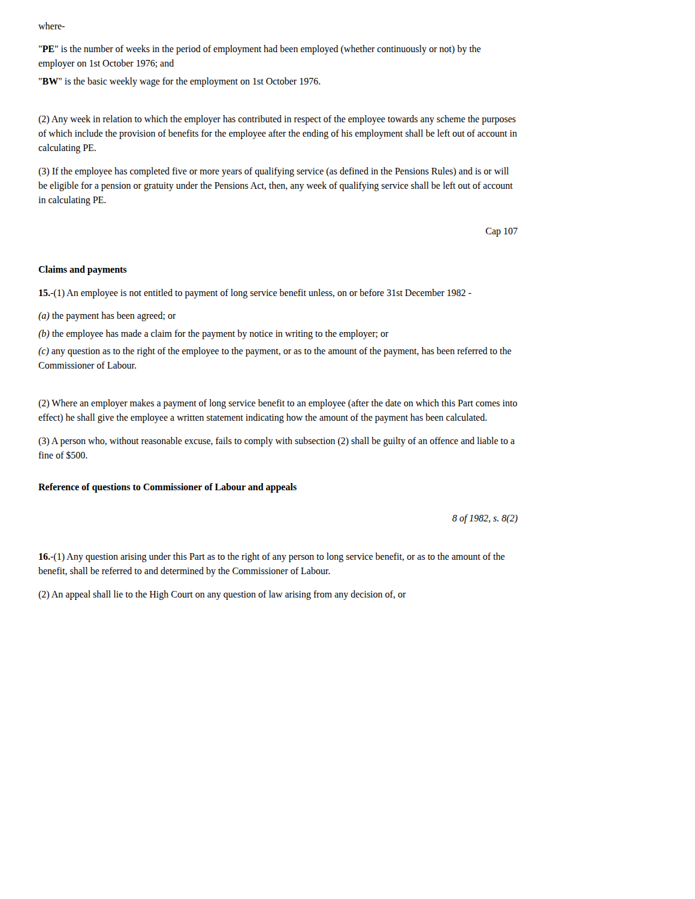where-
"PE" is the number of weeks in the period of employment had been employed (whether continuously or not) by the employer on 1st October 1976; and
"BW" is the basic weekly wage for the employment on 1st October 1976.
(2) Any week in relation to which the employer has contributed in respect of the employee towards any scheme the purposes of which include the provision of benefits for the employee after the ending of his employment shall be left out of account in calculating PE.
(3) If the employee has completed five or more years of qualifying service (as defined in the Pensions Rules) and is or will be eligible for a pension or gratuity under the Pensions Act, then, any week of qualifying service shall be left out of account in calculating PE.
Cap 107
Claims and payments
15.-(1) An employee is not entitled to payment of long service benefit unless, on or before 31st December 1982 -
(a) the payment has been agreed; or
(b) the employee has made a claim for the payment by notice in writing to the employer; or
(c) any question as to the right of the employee to the payment, or as to the amount of the payment, has been referred to the Commissioner of Labour.
(2) Where an employer makes a payment of long service benefit to an employee (after the date on which this Part comes into effect) he shall give the employee a written statement indicating how the amount of the payment has been calculated.
(3) A person who, without reasonable excuse, fails to comply with subsection (2) shall be guilty of an offence and liable to a fine of $500.
Reference of questions to Commissioner of Labour and appeals
8 of 1982, s. 8(2)
16.-(1) Any question arising under this Part as to the right of any person to long service benefit, or as to the amount of the benefit, shall be referred to and determined by the Commissioner of Labour.
(2) An appeal shall lie to the High Court on any question of law arising from any decision of, or